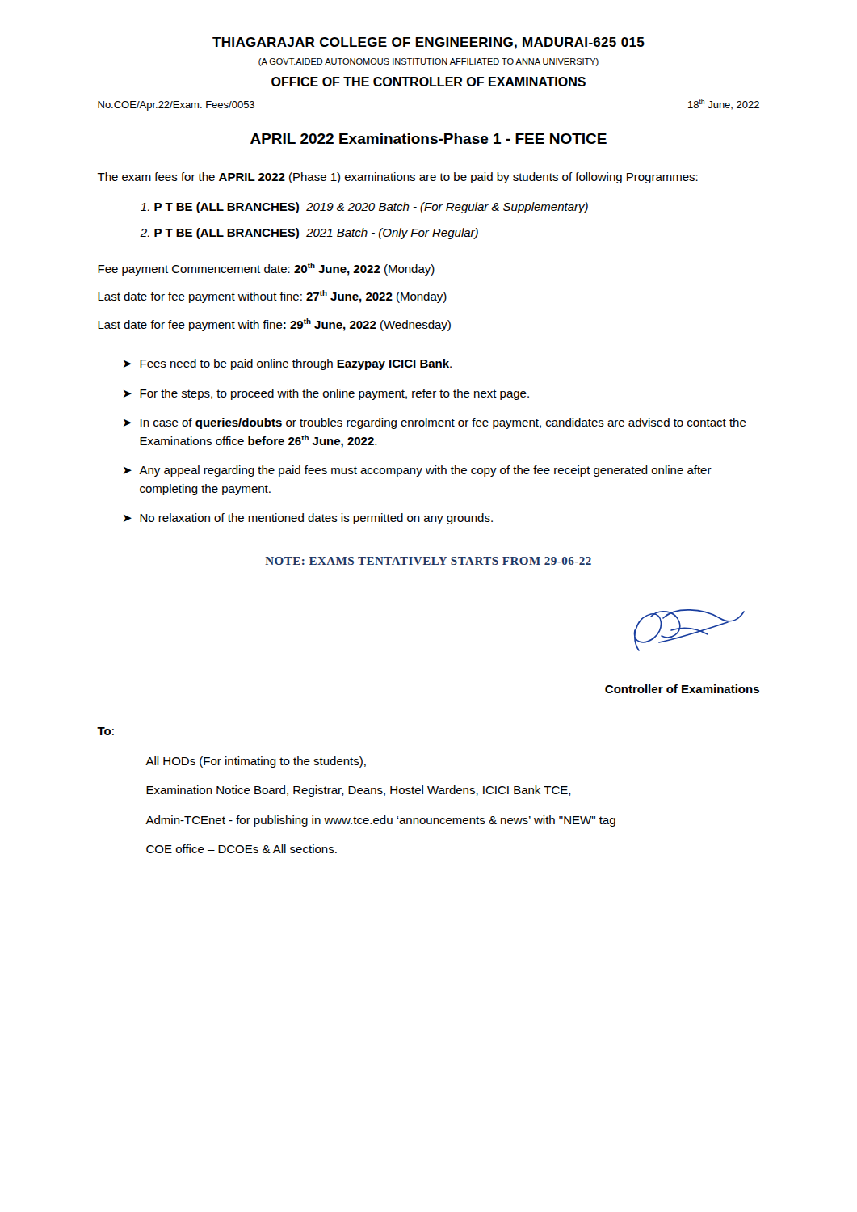THIAGARAJAR COLLEGE OF ENGINEERING, MADURAI-625 015
(A GOVT.AIDED AUTONOMOUS INSTITUTION AFFILIATED TO ANNA UNIVERSITY)
OFFICE OF THE CONTROLLER OF EXAMINATIONS
No.COE/Apr.22/Exam. Fees/0053 18th June, 2022
APRIL 2022 Examinations-Phase 1 - FEE NOTICE
The exam fees for the APRIL 2022 (Phase 1) examinations are to be paid by students of following Programmes:
P T BE (ALL BRANCHES) 2019 & 2020 Batch - (For Regular & Supplementary)
P T BE (ALL BRANCHES) 2021 Batch - (Only For Regular)
Fee payment Commencement date: 20th June, 2022 (Monday)
Last date for fee payment without fine: 27th June, 2022 (Monday)
Last date for fee payment with fine: 29th June, 2022 (Wednesday)
Fees need to be paid online through Eazypay ICICI Bank.
For the steps, to proceed with the online payment, refer to the next page.
In case of queries/doubts or troubles regarding enrolment or fee payment, candidates are advised to contact the Examinations office before 26th June, 2022.
Any appeal regarding the paid fees must accompany with the copy of the fee receipt generated online after completing the payment.
No relaxation of the mentioned dates is permitted on any grounds.
NOTE: EXAMS TENTATIVELY STARTS FROM 29-06-22
Controller of Examinations
To:
All HODs (For intimating to the students),
Examination Notice Board, Registrar, Deans, Hostel Wardens, ICICI Bank TCE,
Admin-TCEnet - for publishing in www.tce.edu ‘announcements & news’ with "NEW" tag
COE office – DCOEs & All sections.